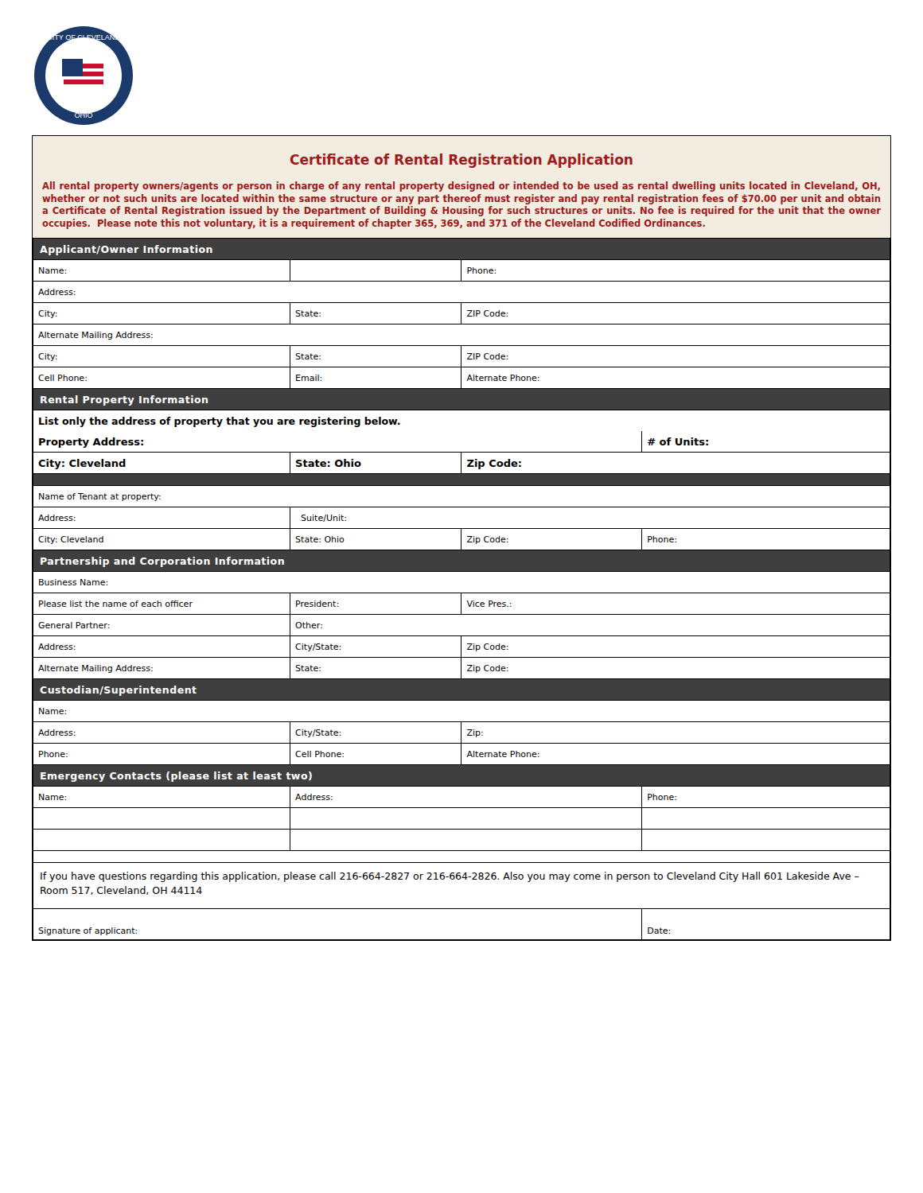Certificate of Rental Registration Application
All rental property owners/agents or person in charge of any rental property designed or intended to be used as rental dwelling units located in Cleveland, OH, whether or not such units are located within the same structure or any part thereof must register and pay rental registration fees of $70.00 per unit and obtain a Certificate of Rental Registration issued by the Department of Building & Housing for such structures or units. No fee is required for the unit that the owner occupies. Please note this not voluntary, it is a requirement of chapter 365, 369, and 371 of the Cleveland Codified Ordinances.
| Applicant/Owner Information |
| Name: | | Phone: |
| Address: |
| City: | State: | ZIP Code: |
| Alternate Mailing Address: |
| City: | State: | ZIP Code: |
| Cell Phone: | Email: | Alternate Phone: |
| Rental Property Information |
| List only the address of property that you are registering below. |
| Property Address: | # of Units: |
| City: Cleveland | State: Ohio | Zip Code: |
| Name of Tenant at property: |
| Address: | Suite/Unit: |
| City: Cleveland | State: Ohio | Zip Code: | Phone: |
| Partnership and Corporation Information |
| Business Name: |
| Please list the name of each officer | President: | Vice Pres.: |
| General Partner: | Other: |
| Address: | City/State: | Zip Code: |
| Alternate Mailing Address: | State: | Zip Code: |
| Custodian/Superintendent |
| Name: |
| Address: | City/State: | Zip: |
| Phone: | Cell Phone: | Alternate Phone: |
| Emergency Contacts (please list at least two) |
| Name: | Address: | Phone: |
| If you have questions regarding this application, please call 216-664-2827 or 216-664-2826. Also you may come in person to Cleveland City Hall 601 Lakeside Ave – Room 517, Cleveland, OH 44114 |
| Signature of applicant: | Date: |